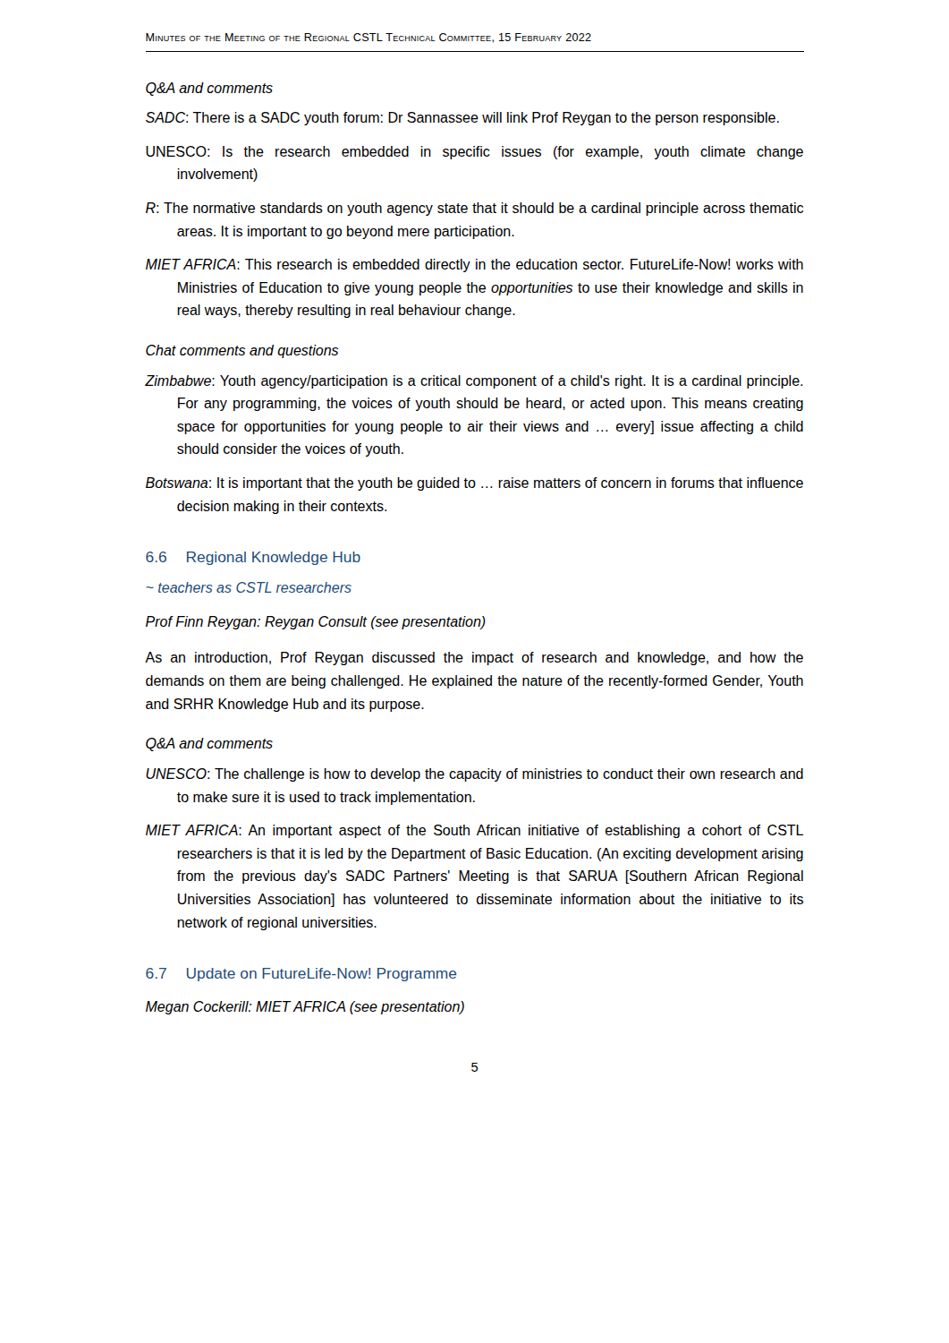Minutes of the Meeting of the Regional CSTL Technical Committee, 15 February 2022
Q&A and comments
SADC: There is a SADC youth forum: Dr Sannassee will link Prof Reygan to the person responsible.
UNESCO: Is the research embedded in specific issues (for example, youth climate change involvement)
R: The normative standards on youth agency state that it should be a cardinal principle across thematic areas. It is important to go beyond mere participation.
MIET AFRICA: This research is embedded directly in the education sector. FutureLife-Now! works with Ministries of Education to give young people the opportunities to use their knowledge and skills in real ways, thereby resulting in real behaviour change.
Chat comments and questions
Zimbabwe: Youth agency/participation is a critical component of a child's right. It is a cardinal principle. For any programming, the voices of youth should be heard, or acted upon. This means creating space for opportunities for young people to air their views and … every] issue affecting a child should consider the voices of youth.
Botswana: It is important that the youth be guided to … raise matters of concern in forums that influence decision making in their contexts.
6.6 Regional Knowledge Hub
~ teachers as CSTL researchers
Prof Finn Reygan: Reygan Consult (see presentation)
As an introduction, Prof Reygan discussed the impact of research and knowledge, and how the demands on them are being challenged. He explained the nature of the recently-formed Gender, Youth and SRHR Knowledge Hub and its purpose.
Q&A and comments
UNESCO: The challenge is how to develop the capacity of ministries to conduct their own research and to make sure it is used to track implementation.
MIET AFRICA: An important aspect of the South African initiative of establishing a cohort of CSTL researchers is that it is led by the Department of Basic Education. (An exciting development arising from the previous day's SADC Partners' Meeting is that SARUA [Southern African Regional Universities Association] has volunteered to disseminate information about the initiative to its network of regional universities.
6.7 Update on FutureLife-Now! Programme
Megan Cockerill: MIET AFRICA (see presentation)
5